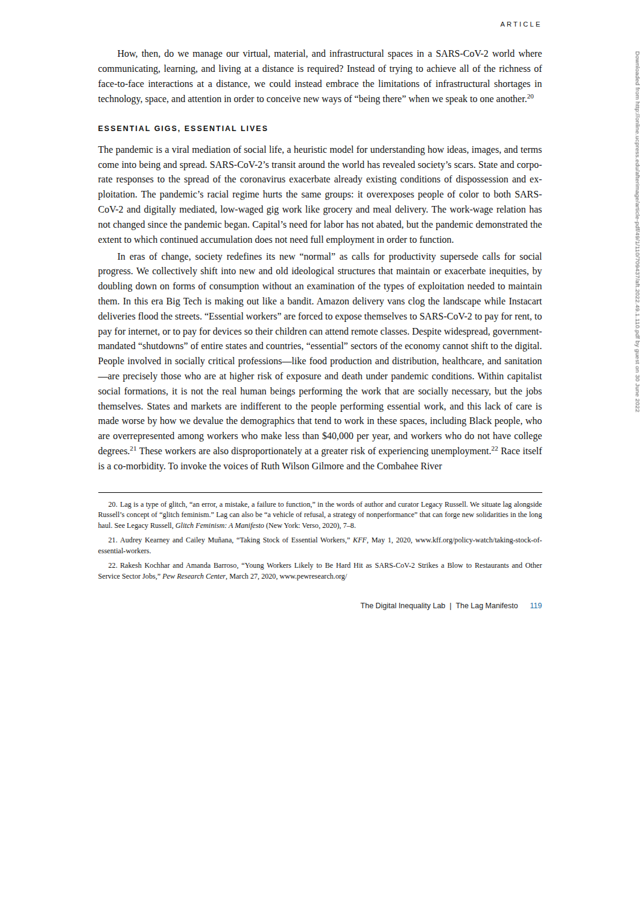Article
Downloaded from http://online.ucpress.edu/afterimage/article-pdf/49/1/110/709437/aft.2022.49.1.110.pdf by guest on 30 June 2022
How, then, do we manage our virtual, material, and infrastructural spaces in a SARS-CoV-2 world where communicating, learning, and living at a distance is required? Instead of trying to achieve all of the richness of face-to-face interactions at a distance, we could instead embrace the limitations of infrastructural shortages in technology, space, and attention in order to conceive new ways of “being there” when we speak to one another.20
Essential Gigs, Essential Lives
The pandemic is a viral mediation of social life, a heuristic model for understanding how ideas, images, and terms come into being and spread. SARS-CoV-2’s transit around the world has revealed society’s scars. State and corporate responses to the spread of the coronavirus exacerbate already existing conditions of dispossession and exploitation. The pandemic’s racial regime hurts the same groups: it overexposes people of color to both SARS-CoV-2 and digitally mediated, low-waged gig work like grocery and meal delivery. The work-wage relation has not changed since the pandemic began. Capital’s need for labor has not abated, but the pandemic demonstrated the extent to which continued accumulation does not need full employment in order to function.
In eras of change, society redefines its new “normal” as calls for productivity supersede calls for social progress. We collectively shift into new and old ideological structures that maintain or exacerbate inequities, by doubling down on forms of consumption without an examination of the types of exploitation needed to maintain them. In this era Big Tech is making out like a bandit. Amazon delivery vans clog the landscape while Instacart deliveries flood the streets. “Essential workers” are forced to expose themselves to SARS-CoV-2 to pay for rent, to pay for internet, or to pay for devices so their children can attend remote classes. Despite widespread, government-mandated “shutdowns” of entire states and countries, “essential” sectors of the economy cannot shift to the digital. People involved in socially critical professions—like food production and distribution, healthcare, and sanitation—are precisely those who are at higher risk of exposure and death under pandemic conditions. Within capitalist social formations, it is not the real human beings performing the work that are socially necessary, but the jobs themselves. States and markets are indifferent to the people performing essential work, and this lack of care is made worse by how we devalue the demographics that tend to work in these spaces, including Black people, who are overrepresented among workers who make less than $40,000 per year, and workers who do not have college degrees.21 These workers are also disproportionately at a greater risk of experiencing unemployment.22 Race itself is a co-morbidity. To invoke the voices of Ruth Wilson Gilmore and the Combahee River
Lag is a type of glitch, “an error, a mistake, a failure to function,” in the words of author and curator Legacy Russell. We situate lag alongside Russell’s concept of “glitch feminism.” Lag can also be “a vehicle of refusal, a strategy of nonperformance” that can forge new solidarities in the long haul. See Legacy Russell, Glitch Feminism: A Manifesto (New York: Verso, 2020), 7–8.
Audrey Kearney and Cailey Muñana, “Taking Stock of Essential Workers,” KFF, May 1, 2020, www.kff.org/policy-watch/taking-stock-of-essential-workers.
Rakesh Kochhar and Amanda Barroso, “Young Workers Likely to Be Hard Hit as SARS-CoV-2 Strikes a Blow to Restaurants and Other Service Sector Jobs,” Pew Research Center, March 27, 2020, www.pewresearch.org/
The Digital Inequality Lab | The Lag Manifesto119